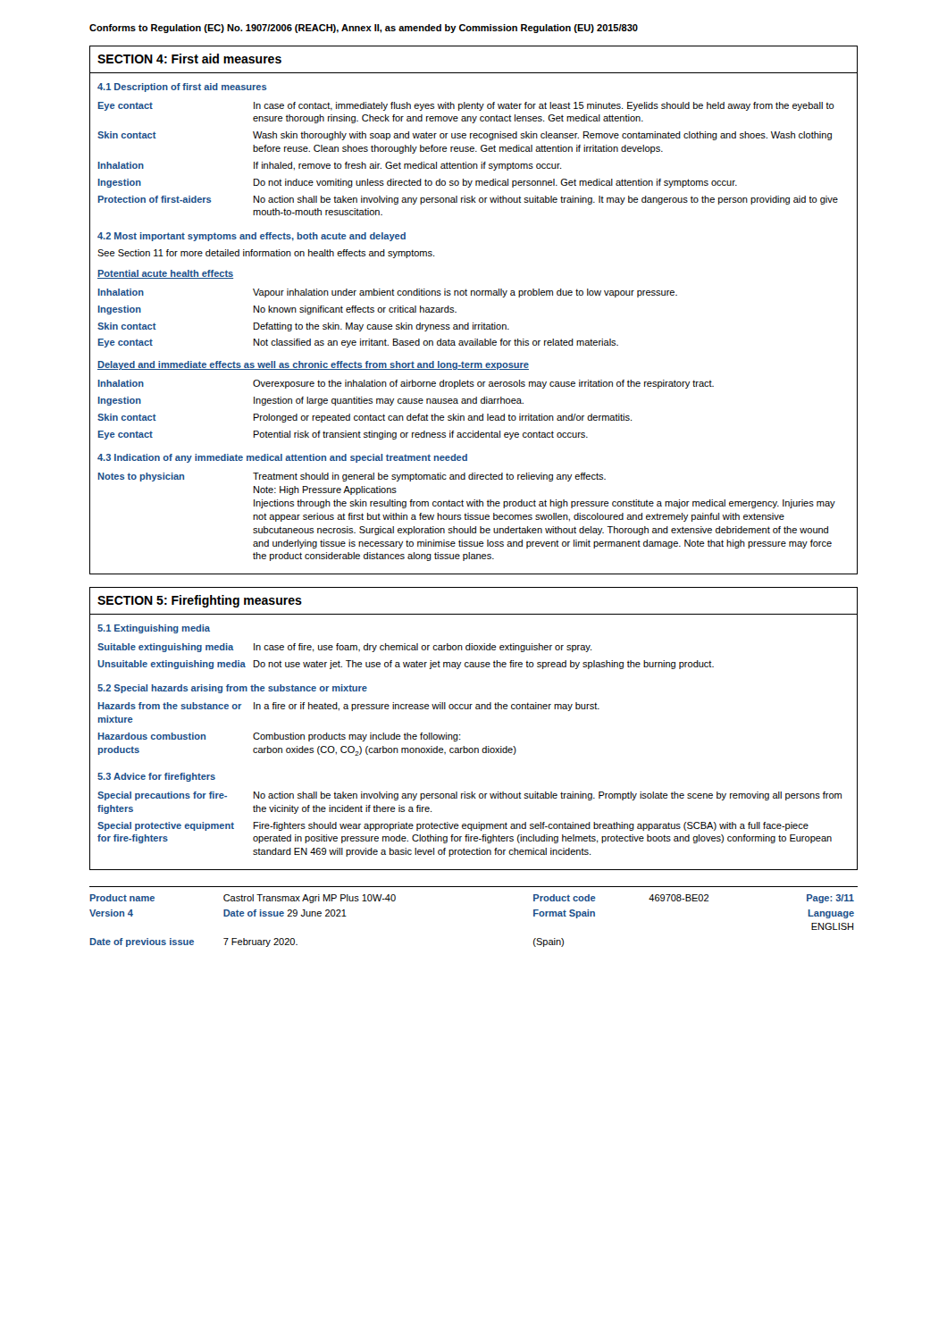Conforms to Regulation (EC) No. 1907/2006 (REACH), Annex II, as amended by Commission Regulation (EU) 2015/830
SECTION 4: First aid measures
4.1 Description of first aid measures
| Eye contact | In case of contact, immediately flush eyes with plenty of water for at least 15 minutes. Eyelids should be held away from the eyeball to ensure thorough rinsing. Check for and remove any contact lenses. Get medical attention. |
| Skin contact | Wash skin thoroughly with soap and water or use recognised skin cleanser. Remove contaminated clothing and shoes. Wash clothing before reuse. Clean shoes thoroughly before reuse. Get medical attention if irritation develops. |
| Inhalation | If inhaled, remove to fresh air. Get medical attention if symptoms occur. |
| Ingestion | Do not induce vomiting unless directed to do so by medical personnel. Get medical attention if symptoms occur. |
| Protection of first-aiders | No action shall be taken involving any personal risk or without suitable training. It may be dangerous to the person providing aid to give mouth-to-mouth resuscitation. |
4.2 Most important symptoms and effects, both acute and delayed
See Section 11 for more detailed information on health effects and symptoms.
Potential acute health effects
| Inhalation | Vapour inhalation under ambient conditions is not normally a problem due to low vapour pressure. |
| Ingestion | No known significant effects or critical hazards. |
| Skin contact | Defatting to the skin. May cause skin dryness and irritation. |
| Eye contact | Not classified as an eye irritant. Based on data available for this or related materials. |
Delayed and immediate effects as well as chronic effects from short and long-term exposure
| Inhalation | Overexposure to the inhalation of airborne droplets or aerosols may cause irritation of the respiratory tract. |
| Ingestion | Ingestion of large quantities may cause nausea and diarrhoea. |
| Skin contact | Prolonged or repeated contact can defat the skin and lead to irritation and/or dermatitis. |
| Eye contact | Potential risk of transient stinging or redness if accidental eye contact occurs. |
4.3 Indication of any immediate medical attention and special treatment needed
| Notes to physician | Treatment should in general be symptomatic and directed to relieving any effects. Note: High Pressure Applications Injections through the skin resulting from contact with the product at high pressure constitute a major medical emergency. Injuries may not appear serious at first but within a few hours tissue becomes swollen, discoloured and extremely painful with extensive subcutaneous necrosis. Surgical exploration should be undertaken without delay. Thorough and extensive debridement of the wound and underlying tissue is necessary to minimise tissue loss and prevent or limit permanent damage. Note that high pressure may force the product considerable distances along tissue planes. |
SECTION 5: Firefighting measures
5.1 Extinguishing media
| Suitable extinguishing media | In case of fire, use foam, dry chemical or carbon dioxide extinguisher or spray. |
| Unsuitable extinguishing media | Do not use water jet. The use of a water jet may cause the fire to spread by splashing the burning product. |
5.2 Special hazards arising from the substance or mixture
| Hazards from the substance or mixture | In a fire or if heated, a pressure increase will occur and the container may burst. |
| Hazardous combustion products | Combustion products may include the following: carbon oxides (CO, CO 2 ) (carbon monoxide, carbon dioxide) |
5.3 Advice for firefighters
| Special precautions for fire-fighters | No action shall be taken involving any personal risk or without suitable training. Promptly isolate the scene by removing all persons from the vicinity of the incident if there is a fire. |
| Special protective equipment for fire-fighters | Fire-fighters should wear appropriate protective equipment and self-contained breathing apparatus (SCBA) with a full face-piece operated in positive pressure mode. Clothing for fire-fighters (including helmets, protective boots and gloves) conforming to European standard EN 469 will provide a basic level of protection for chemical incidents. |
| Product name | Castrol Transmax Agri MP Plus 10W-40 | Product code | 469708-BE02 | Page: 3/11 |
| Version 4 | Date of issue 29 June 2021 | Format Spain | | Language ENGLISH |
| Date of previous issue | 7 February 2020. | (Spain) | | |